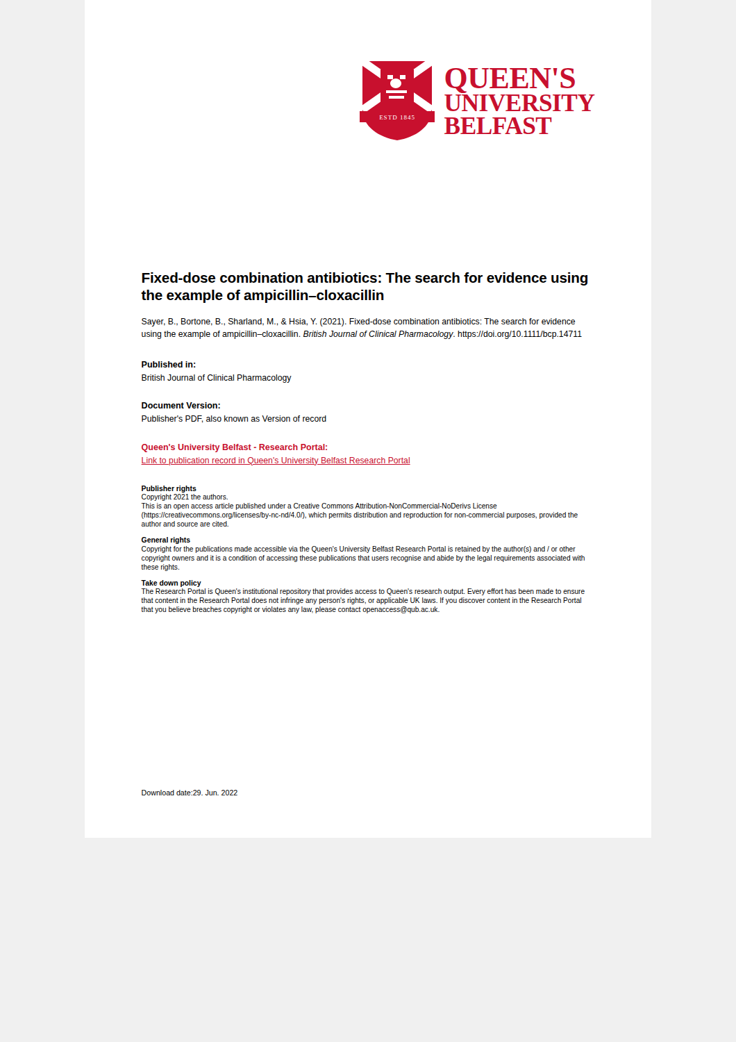ESTD 1845
QUEEN'S
UNIVERSITY
BELFAST
Fixed-dose combination antibiotics: The search for evidence using the example of ampicillin–cloxacillin
Sayer, B., Bortone, B., Sharland, M., & Hsia, Y. (2021). Fixed-dose combination antibiotics: The search for evidence using the example of ampicillin–cloxacillin. British Journal of Clinical Pharmacology. https://doi.org/10.1111/bcp.14711
Published in:
British Journal of Clinical Pharmacology
Document Version:
Publisher's PDF, also known as Version of record
Queen's University Belfast - Research Portal:
Link to publication record in Queen's University Belfast Research Portal
Publisher rights
Copyright 2021 the authors.
This is an open access article published under a Creative Commons Attribution-NonCommercial-NoDerivs License (https://creativecommons.org/licenses/by-nc-nd/4.0/), which permits distribution and reproduction for non-commercial purposes, provided the author and source are cited.
General rights
Copyright for the publications made accessible via the Queen's University Belfast Research Portal is retained by the author(s) and / or other copyright owners and it is a condition of accessing these publications that users recognise and abide by the legal requirements associated with these rights.
Take down policy
The Research Portal is Queen's institutional repository that provides access to Queen's research output. Every effort has been made to ensure that content in the Research Portal does not infringe any person's rights, or applicable UK laws. If you discover content in the Research Portal that you believe breaches copyright or violates any law, please contact openaccess@qub.ac.uk.
Download date:29. Jun. 2022